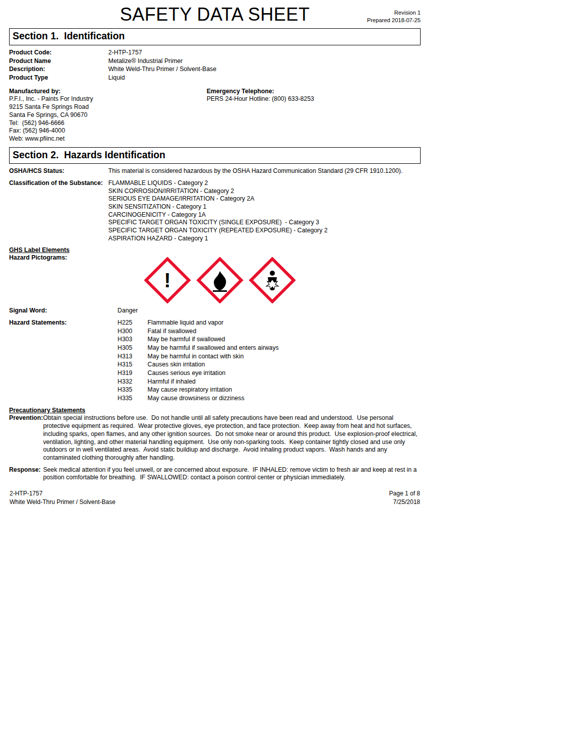SAFETY DATA SHEET
Revision 1
Prepared 2018-07-25
Section 1. Identification
| Product Code: | 2-HTP-1757 |
| Product Name | Metalize® Industrial Primer |
| Description: | White Weld-Thru Primer / Solvent-Base |
| Product Type | Liquid |
| Manufactured by: P.F.I., Inc. - Paints For Industry 9215 Santa Fe Springs Road Santa Fe Springs, CA 90670 Tel: (562) 946-6666 Fax: (562) 946-4000 Web: www.pfiinc.net | Emergency Telephone: PERS 24-Hour Hotline: (800) 633-8253 |
Section 2. Hazards Identification
| OSHA/HCS Status: | This material is considered hazardous by the OSHA Hazard Communication Standard (29 CFR 1910.1200). |
| Classification of the Substance: | FLAMMABLE LIQUIDS - Category 2 SKIN CORROSION/IRRITATION - Category 2 SERIOUS EYE DAMAGE/IRRITATION - Category 2A SKIN SENSITIZATION - Category 1 CARCINOGENICITY - Category 1A SPECIFIC TARGET ORGAN TOXICITY (SINGLE EXPOSURE) - Category 3 SPECIFIC TARGET ORGAN TOXICITY (REPEATED EXPOSURE) - Category 2 ASPIRATION HAZARD - Category 1 |
GHS Label Elements
| Hazard Pictograms: | ! |
| Signal Word: | Danger |
| Hazard Statements: | / H225 / Flammable liquid and vapor / / H300 / Fatal if swallowed / / H303 / May be harmful if swallowed / / H305 / May be harmful if swallowed and enters airways / / H313 / May be harmful in contact with skin / / H315 / Causes skin irritation / / H319 / Causes serious eye irritation / / H332 / Harmful if inhaled / / H335 / May cause respiratory irritation / / H335 / May cause drowsiness or dizziness / |
Precautionary Statements
| Prevention: | Obtain special instructions before use. Do not handle until all safety precautions have been read and understood. Use personal protective equipment as required. Wear protective gloves, eye protection, and face protection. Keep away from heat and hot surfaces, including sparks, open flames, and any other ignition sources. Do not smoke near or around this product. Use explosion-proof electrical, ventilation, lighting, and other material handling equipment. Use only non-sparking tools. Keep container tightly closed and use only outdoors or in well ventilated areas. Avoid static buildiup and discharge. Avoid inhaling product vapors. Wash hands and any contaminated clothing thoroughly after handling. |
| Response: | Seek medical attention if you feel unwell, or are concerned about exposure. IF INHALED: remove victim to fresh air and keep at rest in a position comfortable for breathing. IF SWALLOWED: contact a poison control center or physician immediately. |
| 2-HTP-1757 | Page 1 of 8 |
| White Weld-Thru Primer / Solvent-Base | 7/25/2018 |